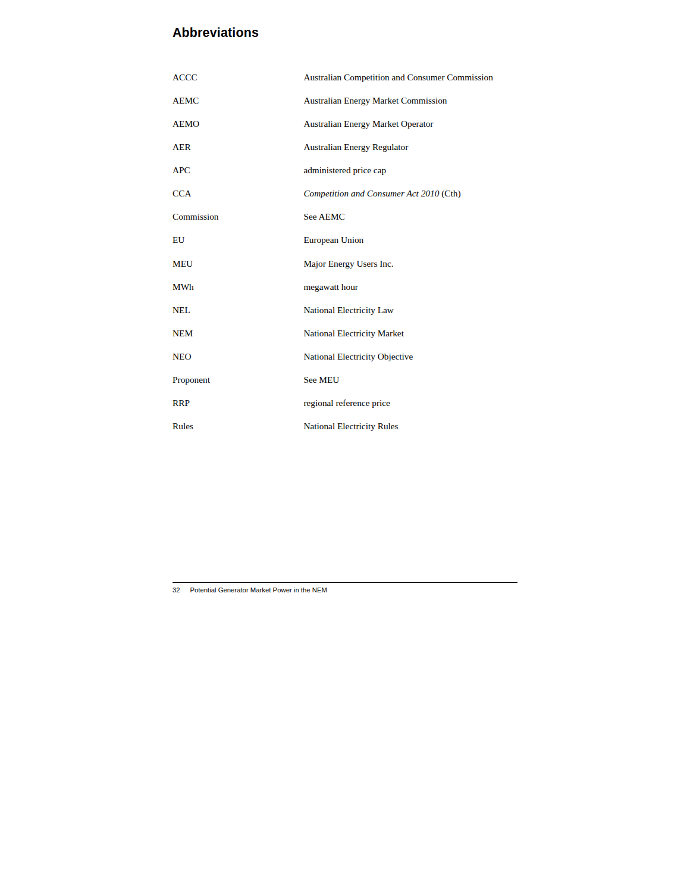Abbreviations
| ACCC | Australian Competition and Consumer Commission |
| AEMC | Australian Energy Market Commission |
| AEMO | Australian Energy Market Operator |
| AER | Australian Energy Regulator |
| APC | administered price cap |
| CCA | Competition and Consumer Act 2010 (Cth) |
| Commission | See AEMC |
| EU | European Union |
| MEU | Major Energy Users Inc. |
| MWh | megawatt hour |
| NEL | National Electricity Law |
| NEM | National Electricity Market |
| NEO | National Electricity Objective |
| Proponent | See MEU |
| RRP | regional reference price |
| Rules | National Electricity Rules |
32 Potential Generator Market Power in the NEM